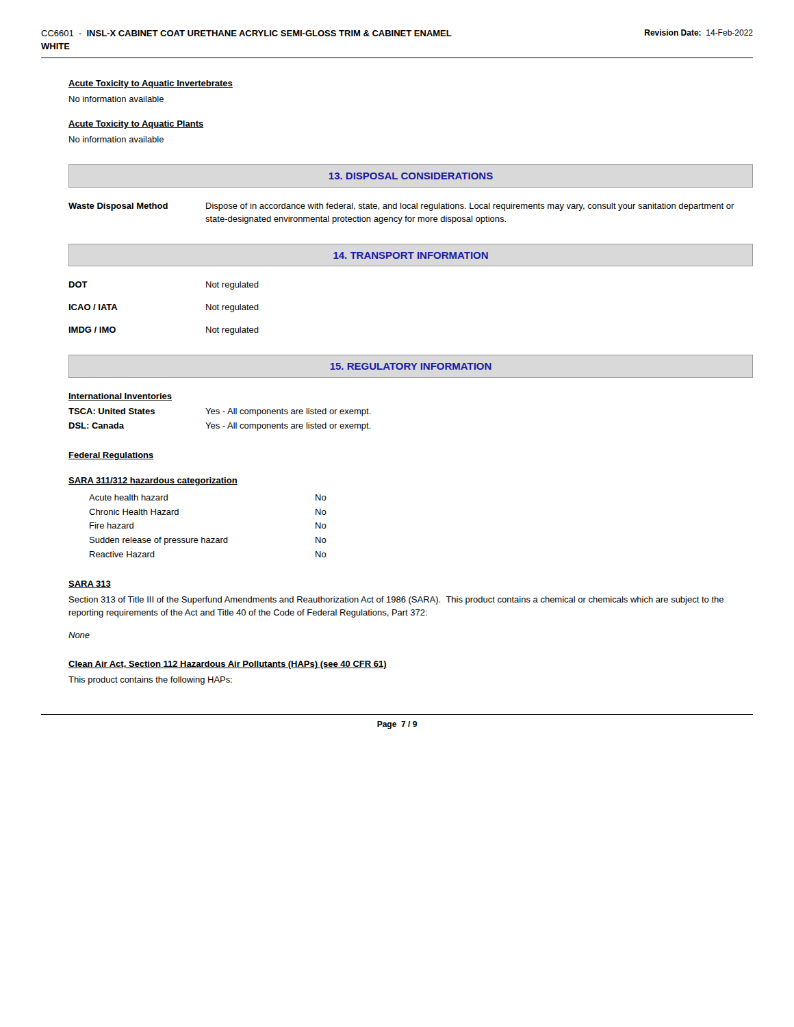CC6601 - INSL-X CABINET COAT URETHANE ACRYLIC SEMI-GLOSS TRIM & CABINET ENAMEL WHITE
Revision Date: 14-Feb-2022
Acute Toxicity to Aquatic Invertebrates
No information available
Acute Toxicity to Aquatic Plants
No information available
13. DISPOSAL CONSIDERATIONS
Waste Disposal Method
Dispose of in accordance with federal, state, and local regulations. Local requirements may vary, consult your sanitation department or state-designated environmental protection agency for more disposal options.
14. TRANSPORT INFORMATION
DOT
Not regulated
ICAO / IATA
Not regulated
IMDG / IMO
Not regulated
15. REGULATORY INFORMATION
International Inventories
TSCA: United States
Yes - All components are listed or exempt.
DSL: Canada
Yes - All components are listed or exempt.
Federal Regulations
SARA 311/312 hazardous categorization
Acute health hazard
No
Chronic Health Hazard
No
Fire hazard
No
Sudden release of pressure hazard
No
Reactive Hazard
No
SARA 313
Section 313 of Title III of the Superfund Amendments and Reauthorization Act of 1986 (SARA). This product contains a chemical or chemicals which are subject to the reporting requirements of the Act and Title 40 of the Code of Federal Regulations, Part 372:
None
Clean Air Act, Section 112 Hazardous Air Pollutants (HAPs) (see 40 CFR 61)
This product contains the following HAPs:
Page 7 / 9